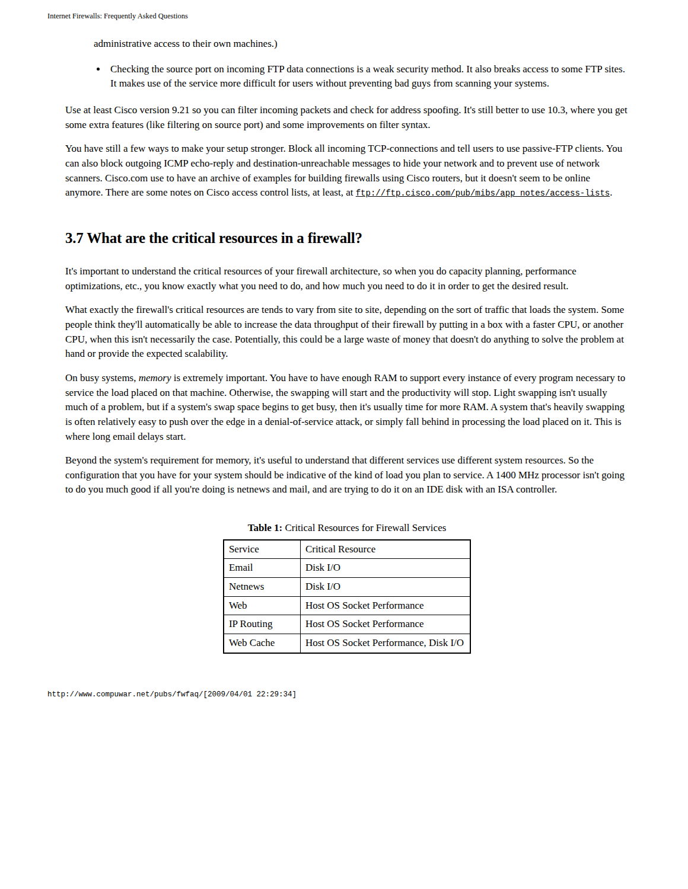Internet Firewalls: Frequently Asked Questions
administrative access to their own machines.)
Checking the source port on incoming FTP data connections is a weak security method. It also breaks access to some FTP sites. It makes use of the service more difficult for users without preventing bad guys from scanning your systems.
Use at least Cisco version 9.21 so you can filter incoming packets and check for address spoofing. It's still better to use 10.3, where you get some extra features (like filtering on source port) and some improvements on filter syntax.
You have still a few ways to make your setup stronger. Block all incoming TCP-connections and tell users to use passive-FTP clients. You can also block outgoing ICMP echo-reply and destination-unreachable messages to hide your network and to prevent use of network scanners. Cisco.com use to have an archive of examples for building firewalls using Cisco routers, but it doesn't seem to be online anymore. There are some notes on Cisco access control lists, at least, at ftp://ftp.cisco.com/pub/mibs/app_notes/access-lists.
3.7 What are the critical resources in a firewall?
It's important to understand the critical resources of your firewall architecture, so when you do capacity planning, performance optimizations, etc., you know exactly what you need to do, and how much you need to do it in order to get the desired result.
What exactly the firewall's critical resources are tends to vary from site to site, depending on the sort of traffic that loads the system. Some people think they'll automatically be able to increase the data throughput of their firewall by putting in a box with a faster CPU, or another CPU, when this isn't necessarily the case. Potentially, this could be a large waste of money that doesn't do anything to solve the problem at hand or provide the expected scalability.
On busy systems, memory is extremely important. You have to have enough RAM to support every instance of every program necessary to service the load placed on that machine. Otherwise, the swapping will start and the productivity will stop. Light swapping isn't usually much of a problem, but if a system's swap space begins to get busy, then it's usually time for more RAM. A system that's heavily swapping is often relatively easy to push over the edge in a denial-of-service attack, or simply fall behind in processing the load placed on it. This is where long email delays start.
Beyond the system's requirement for memory, it's useful to understand that different services use different system resources. So the configuration that you have for your system should be indicative of the kind of load you plan to service. A 1400 MHz processor isn't going to do you much good if all you're doing is netnews and mail, and are trying to do it on an IDE disk with an ISA controller.
Table 1: Critical Resources for Firewall Services
| Service | Critical Resource |
| Email | Disk I/O |
| Netnews | Disk I/O |
| Web | Host OS Socket Performance |
| IP Routing | Host OS Socket Performance |
| Web Cache | Host OS Socket Performance, Disk I/O |
http://www.compuwar.net/pubs/fwfaq/[2009/04/01 22:29:34]